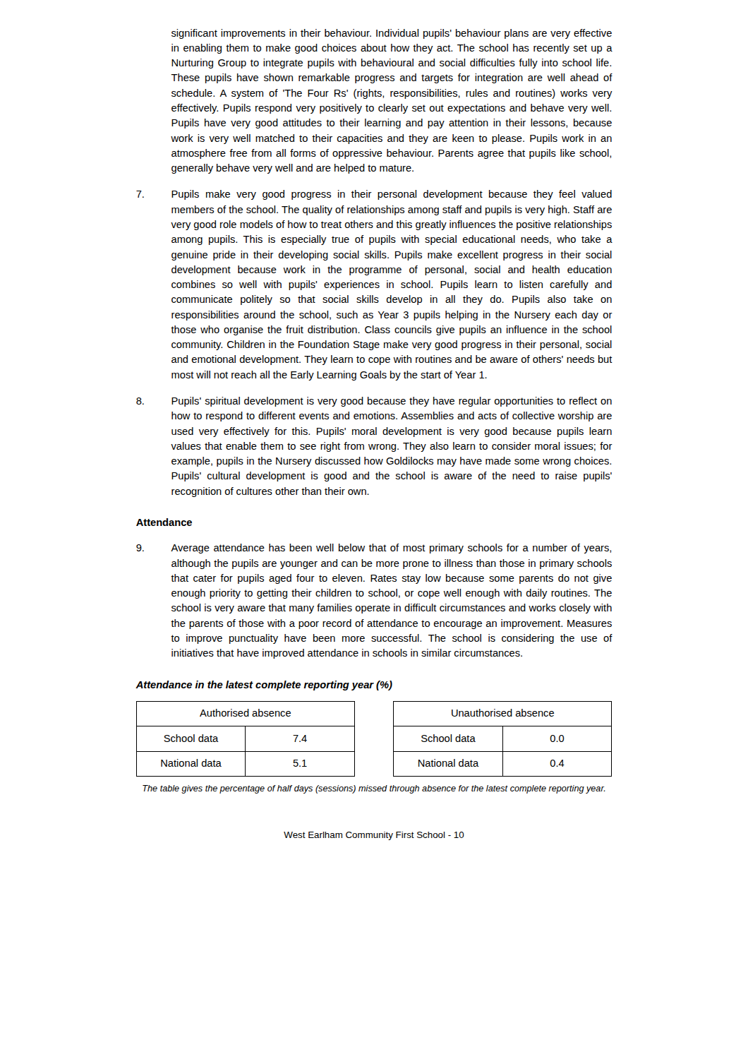significant improvements in their behaviour. Individual pupils' behaviour plans are very effective in enabling them to make good choices about how they act. The school has recently set up a Nurturing Group to integrate pupils with behavioural and social difficulties fully into school life. These pupils have shown remarkable progress and targets for integration are well ahead of schedule. A system of 'The Four Rs' (rights, responsibilities, rules and routines) works very effectively. Pupils respond very positively to clearly set out expectations and behave very well. Pupils have very good attitudes to their learning and pay attention in their lessons, because work is very well matched to their capacities and they are keen to please. Pupils work in an atmosphere free from all forms of oppressive behaviour. Parents agree that pupils like school, generally behave very well and are helped to mature.
7.
Pupils make very good progress in their personal development because they feel valued members of the school. The quality of relationships among staff and pupils is very high. Staff are very good role models of how to treat others and this greatly influences the positive relationships among pupils. This is especially true of pupils with special educational needs, who take a genuine pride in their developing social skills. Pupils make excellent progress in their social development because work in the programme of personal, social and health education combines so well with pupils' experiences in school. Pupils learn to listen carefully and communicate politely so that social skills develop in all they do. Pupils also take on responsibilities around the school, such as Year 3 pupils helping in the Nursery each day or those who organise the fruit distribution. Class councils give pupils an influence in the school community. Children in the Foundation Stage make very good progress in their personal, social and emotional development. They learn to cope with routines and be aware of others' needs but most will not reach all the Early Learning Goals by the start of Year 1.
8.
Pupils' spiritual development is very good because they have regular opportunities to reflect on how to respond to different events and emotions. Assemblies and acts of collective worship are used very effectively for this. Pupils' moral development is very good because pupils learn values that enable them to see right from wrong. They also learn to consider moral issues; for example, pupils in the Nursery discussed how Goldilocks may have made some wrong choices. Pupils' cultural development is good and the school is aware of the need to raise pupils' recognition of cultures other than their own.
Attendance
9.
Average attendance has been well below that of most primary schools for a number of years, although the pupils are younger and can be more prone to illness than those in primary schools that cater for pupils aged four to eleven. Rates stay low because some parents do not give enough priority to getting their children to school, or cope well enough with daily routines. The school is very aware that many families operate in difficult circumstances and works closely with the parents of those with a poor record of attendance to encourage an improvement. Measures to improve punctuality have been more successful. The school is considering the use of initiatives that have improved attendance in schools in similar circumstances.
Attendance in the latest complete reporting year (%)
| Authorised absence | | Unauthorised absence |
| School data | 7.4 | | School data | 0.0 |
| National data | 5.1 | | National data | 0.4 |
The table gives the percentage of half days (sessions) missed through absence for the latest complete reporting year.
West Earlham Community First School - 10